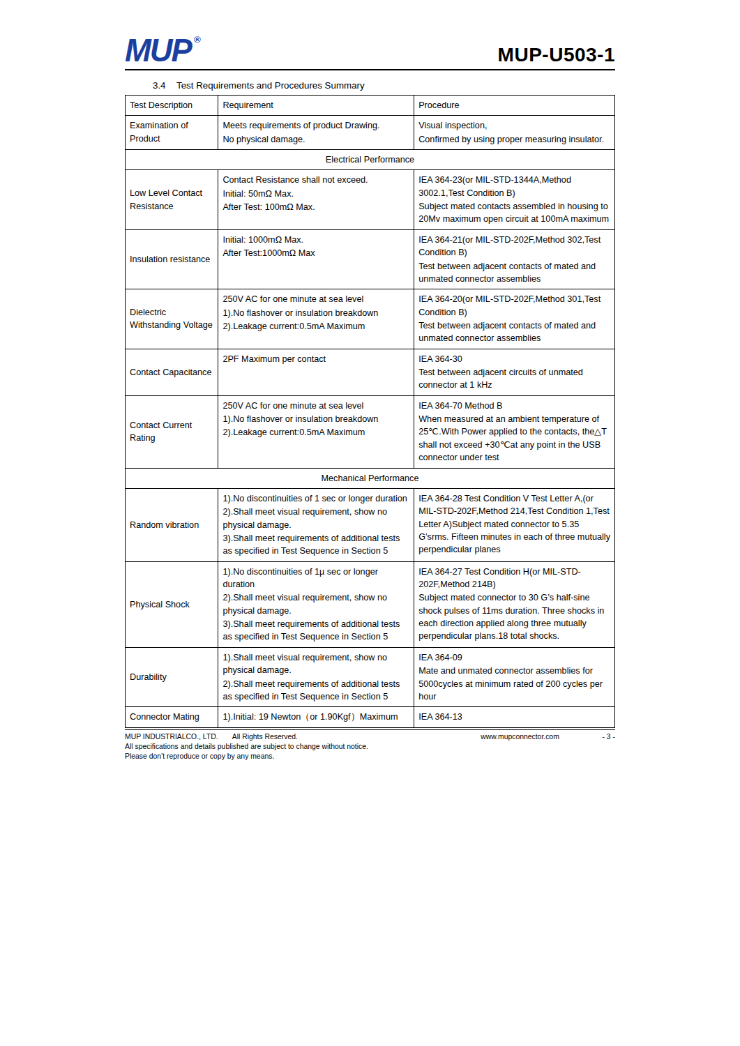MUP®
MUP-U503-1
3.4 Test Requirements and Procedures Summary
| Test Description | Requirement | Procedure |
| Examination of Product | Meets requirements of product Drawing. No physical damage. | Visual inspection, Confirmed by using proper measuring insulator. |
| Electrical Performance |
| Low Level Contact Resistance | Contact Resistance shall not exceed. Initial: 50mΩ Max. After Test: 100mΩ Max. | IEA 364-23(or MIL-STD-1344A,Method 3002.1,Test Condition B) Subject mated contacts assembled in housing to 20Mv maximum open circuit at 100mA maximum |
| Insulation resistance | Initial: 1000mΩ Max. After Test:1000mΩ Max | IEA 364-21(or MIL-STD-202F,Method 302,Test Condition B) Test between adjacent contacts of mated and unmated connector assemblies |
| Dielectric Withstanding Voltage | 250V AC for one minute at sea level 1).No flashover or insulation breakdown 2).Leakage current:0.5mA Maximum | IEA 364-20(or MIL-STD-202F,Method 301,Test Condition B) Test between adjacent contacts of mated and unmated connector assemblies |
| Contact Capacitance | 2PF Maximum per contact | IEA 364-30 Test between adjacent circuits of unmated connector at 1 kHz |
| Contact Current Rating | 250V AC for one minute at sea level 1).No flashover or insulation breakdown 2).Leakage current:0.5mA Maximum | IEA 364-70 Method B When measured at an ambient temperature of 25℃.With Power applied to the contacts, the△T shall not exceed +30℃at any point in the USB connector under test |
| Mechanical Performance |
| Random vibration | 1).No discontinuities of 1 sec or longer duration 2).Shall meet visual requirement, show no physical damage. 3).Shall meet requirements of additional tests as specified in Test Sequence in Section 5 | IEA 364-28 Test Condition V Test Letter A,(or MIL-STD-202F,Method 214,Test Condition 1,Test Letter A)Subject mated connector to 5.35 G’srms. Fifteen minutes in each of three mutually perpendicular planes |
| Physical Shock | 1).No discontinuities of 1µ sec or longer duration 2).Shall meet visual requirement, show no physical damage. 3).Shall meet requirements of additional tests as specified in Test Sequence in Section 5 | IEA 364-27 Test Condition H(or MIL-STD-202F,Method 214B) Subject mated connector to 30 G’s half-sine shock pulses of 11ms duration. Three shocks in each direction applied along three mutually perpendicular plans.18 total shocks. |
| Durability | 1).Shall meet visual requirement, show no physical damage. 2).Shall meet requirements of additional tests as specified in Test Sequence in Section 5 | IEA 364-09 Mate and unmated connector assemblies for 5000cycles at minimum rated of 200 cycles per hour |
| Connector Mating | 1).Initial: 19 Newton（or 1.90Kgf）Maximum | IEA 364-13 |
MUP INDUSTRIALCO., LTD. All Rights Reserved.
www.mupconnector.com - 3 -
All specifications and details published are subject to change without notice.
Please don’t reproduce or copy by any means.